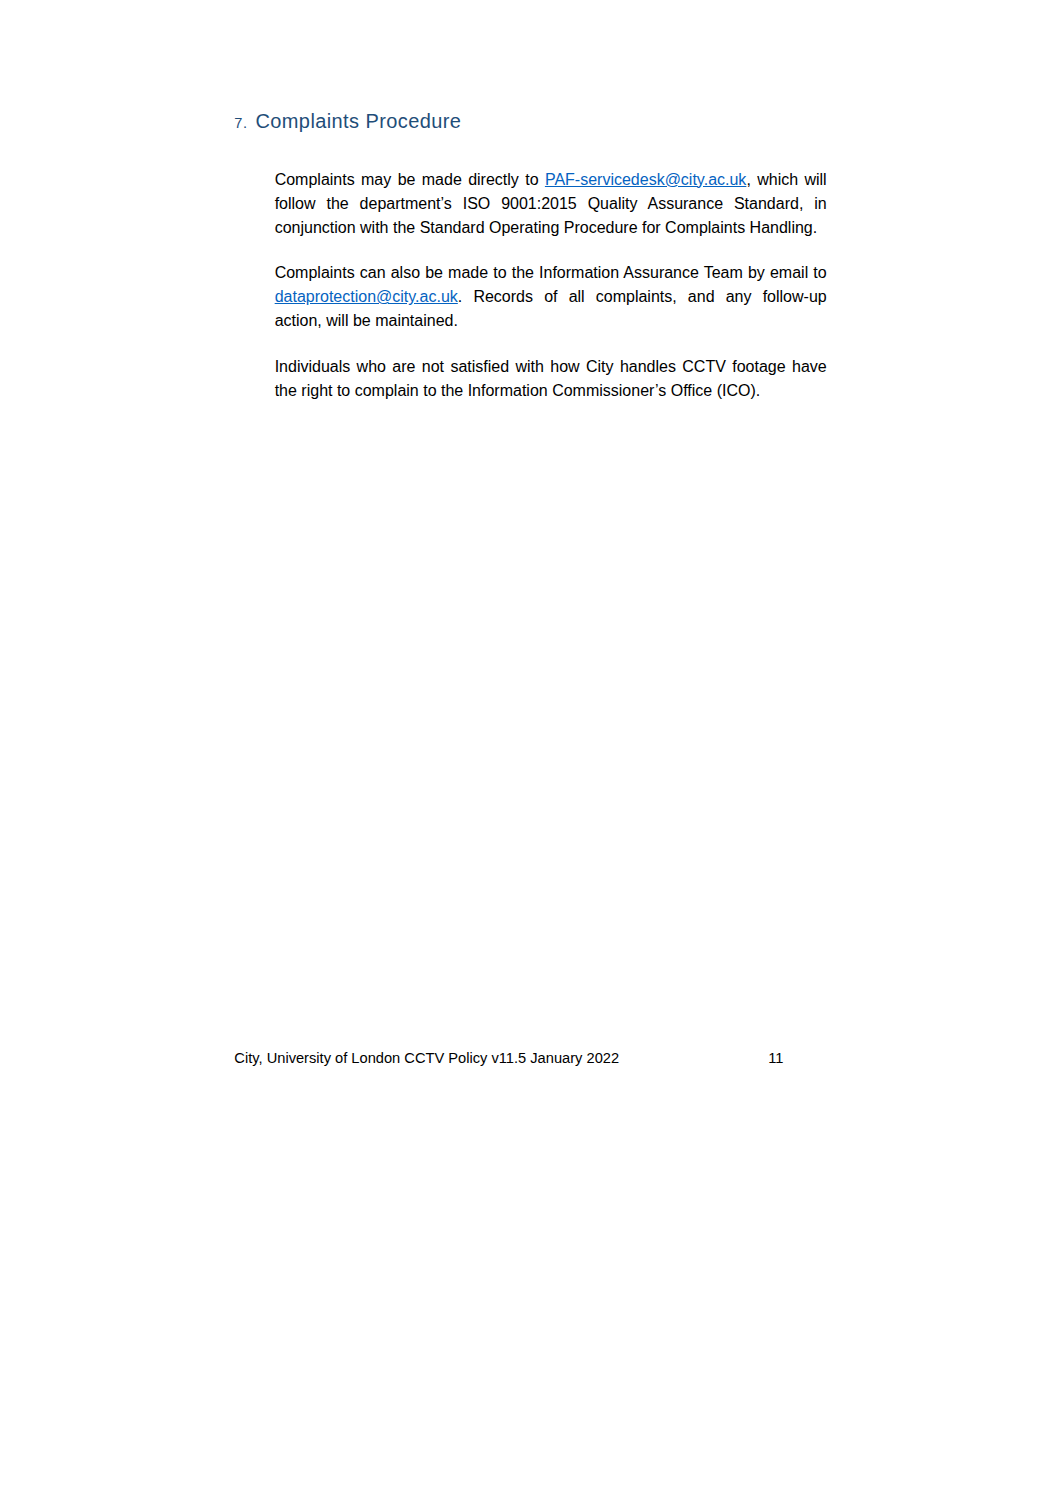7. Complaints Procedure
Complaints may be made directly to PAF-servicedesk@city.ac.uk, which will follow the department’s ISO 9001:2015 Quality Assurance Standard, in conjunction with the Standard Operating Procedure for Complaints Handling.
Complaints can also be made to the Information Assurance Team by email to dataprotection@city.ac.uk. Records of all complaints, and any follow-up action, will be maintained.
Individuals who are not satisfied with how City handles CCTV footage have the right to complain to the Information Commissioner’s Office (ICO).
City, University of London CCTV Policy v11.5 January 2022 11